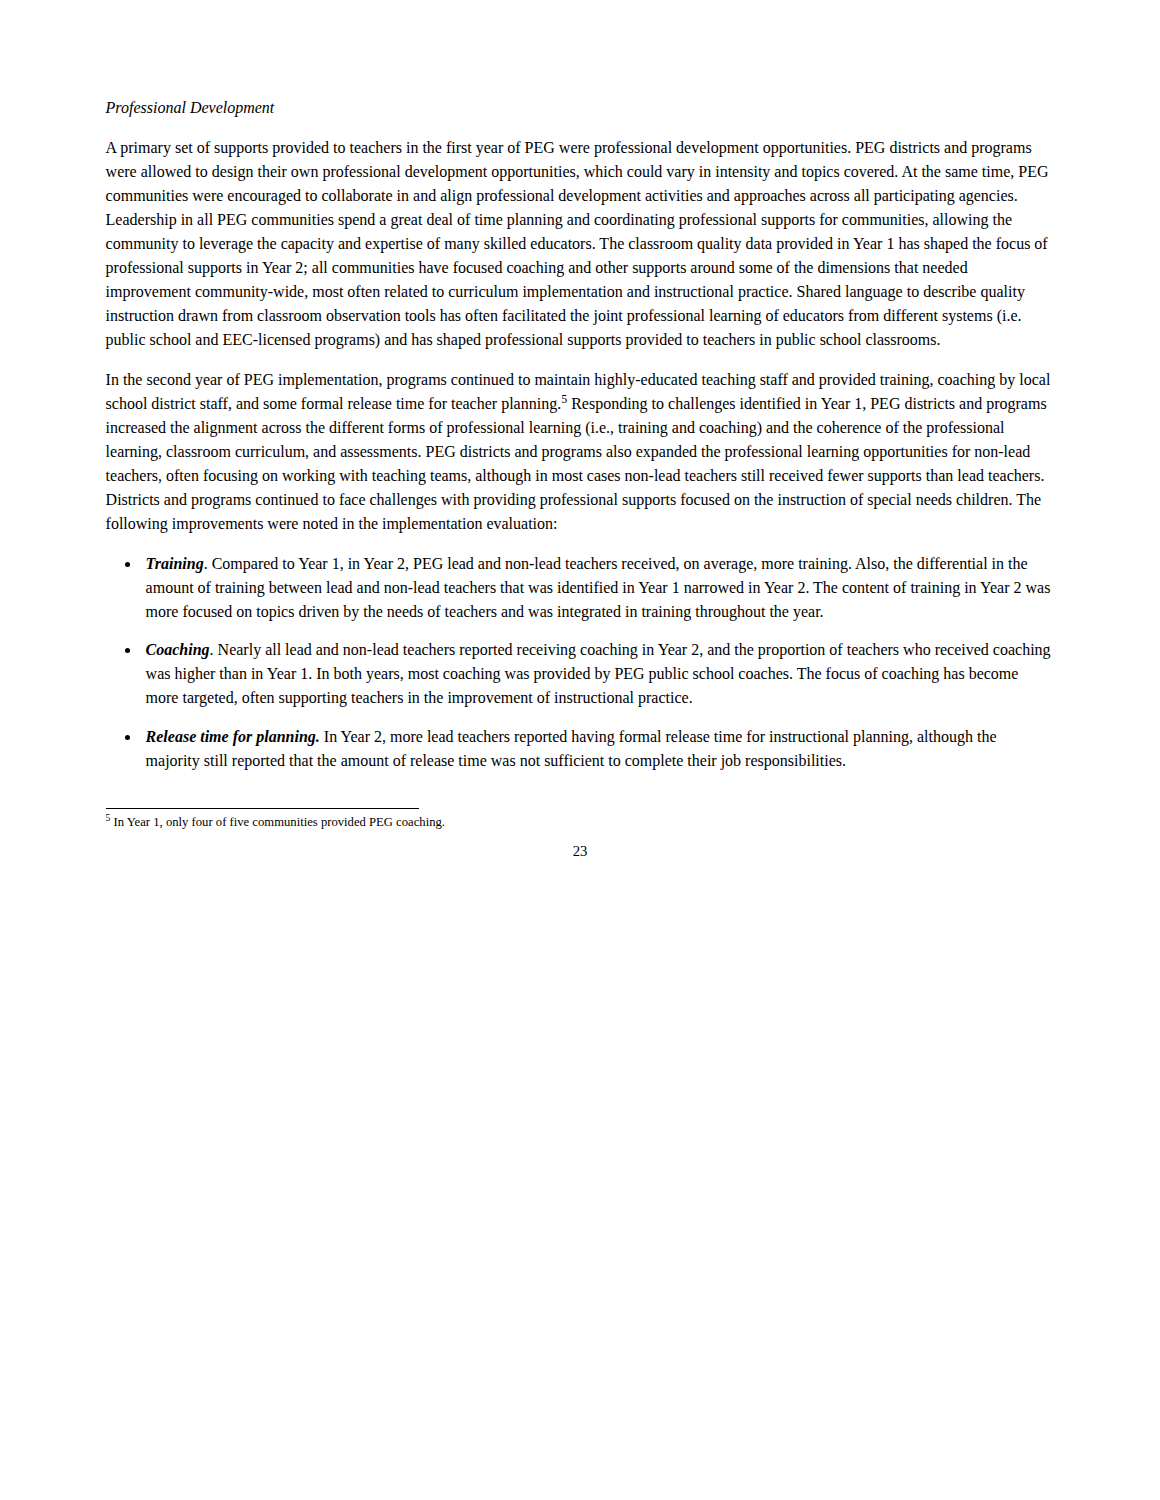Professional Development
A primary set of supports provided to teachers in the first year of PEG were professional development opportunities. PEG districts and programs were allowed to design their own professional development opportunities, which could vary in intensity and topics covered. At the same time, PEG communities were encouraged to collaborate in and align professional development activities and approaches across all participating agencies. Leadership in all PEG communities spend a great deal of time planning and coordinating professional supports for communities, allowing the community to leverage the capacity and expertise of many skilled educators. The classroom quality data provided in Year 1 has shaped the focus of professional supports in Year 2; all communities have focused coaching and other supports around some of the dimensions that needed improvement community-wide, most often related to curriculum implementation and instructional practice. Shared language to describe quality instruction drawn from classroom observation tools has often facilitated the joint professional learning of educators from different systems (i.e. public school and EEC-licensed programs) and has shaped professional supports provided to teachers in public school classrooms.
In the second year of PEG implementation, programs continued to maintain highly-educated teaching staff and provided training, coaching by local school district staff, and some formal release time for teacher planning.5 Responding to challenges identified in Year 1, PEG districts and programs increased the alignment across the different forms of professional learning (i.e., training and coaching) and the coherence of the professional learning, classroom curriculum, and assessments. PEG districts and programs also expanded the professional learning opportunities for non-lead teachers, often focusing on working with teaching teams, although in most cases non-lead teachers still received fewer supports than lead teachers. Districts and programs continued to face challenges with providing professional supports focused on the instruction of special needs children. The following improvements were noted in the implementation evaluation:
Training. Compared to Year 1, in Year 2, PEG lead and non-lead teachers received, on average, more training. Also, the differential in the amount of training between lead and non-lead teachers that was identified in Year 1 narrowed in Year 2. The content of training in Year 2 was more focused on topics driven by the needs of teachers and was integrated in training throughout the year.
Coaching. Nearly all lead and non-lead teachers reported receiving coaching in Year 2, and the proportion of teachers who received coaching was higher than in Year 1. In both years, most coaching was provided by PEG public school coaches. The focus of coaching has become more targeted, often supporting teachers in the improvement of instructional practice.
Release time for planning. In Year 2, more lead teachers reported having formal release time for instructional planning, although the majority still reported that the amount of release time was not sufficient to complete their job responsibilities.
5 In Year 1, only four of five communities provided PEG coaching.
23